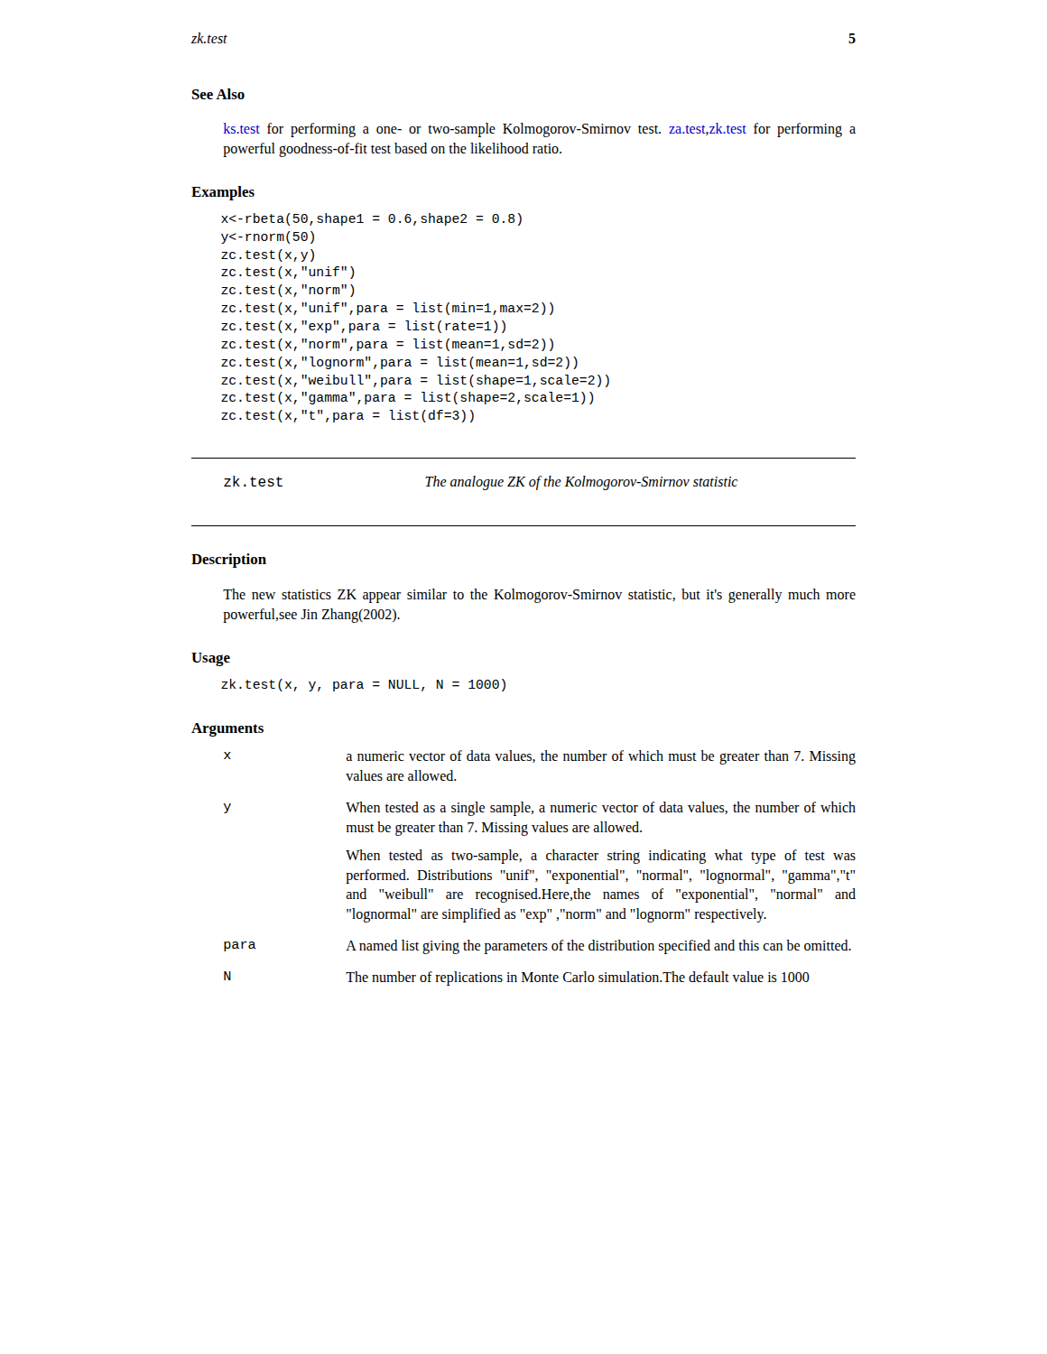zk.test 5
See Also
ks.test for performing a one- or two-sample Kolmogorov-Smirnov test. za.test,zk.test for performing a powerful goodness-of-fit test based on the likelihood ratio.
Examples
x<-rbeta(50,shape1 = 0.6,shape2 = 0.8)
y<-rnorm(50)
zc.test(x,y)
zc.test(x,"unif")
zc.test(x,"norm")
zc.test(x,"unif",para = list(min=1,max=2))
zc.test(x,"exp",para = list(rate=1))
zc.test(x,"norm",para = list(mean=1,sd=2))
zc.test(x,"lognorm",para = list(mean=1,sd=2))
zc.test(x,"weibull",para = list(shape=1,scale=2))
zc.test(x,"gamma",para = list(shape=2,scale=1))
zc.test(x,"t",para = list(df=3))
zk.test The analogue ZK of the Kolmogorov-Smirnov statistic
Description
The new statistics ZK appear similar to the Kolmogorov-Smirnov statistic, but it's generally much more powerful,see Jin Zhang(2002).
Usage
zk.test(x, y, para = NULL, N = 1000)
Arguments
x
a numeric vector of data values, the number of which must be greater than 7. Missing values are allowed.
y
When tested as a single sample, a numeric vector of data values, the number of which must be greater than 7. Missing values are allowed.
When tested as two-sample, a character string indicating what type of test was performed. Distributions "unif", "exponential", "normal", "lognormal", "gamma","t" and "weibull" are recognised.Here,the names of "exponential", "normal" and "lognormal" are simplified as "exp" ,"norm" and "lognorm" respectively.
para
A named list giving the parameters of the distribution specified and this can be omitted.
N
The number of replications in Monte Carlo simulation.The default value is 1000